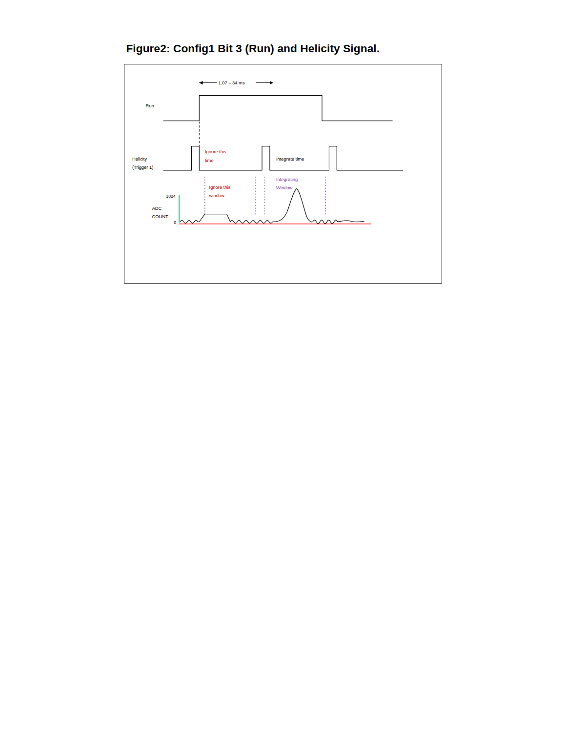Figure2: Config1 Bit 3 (Run) and Helicity Signal.
1.07 – 34 ms Run Helicity (Trigger 1) Ignore this time Integrate time Integrating Window Ignore this window 1024 ADC COUNT 0